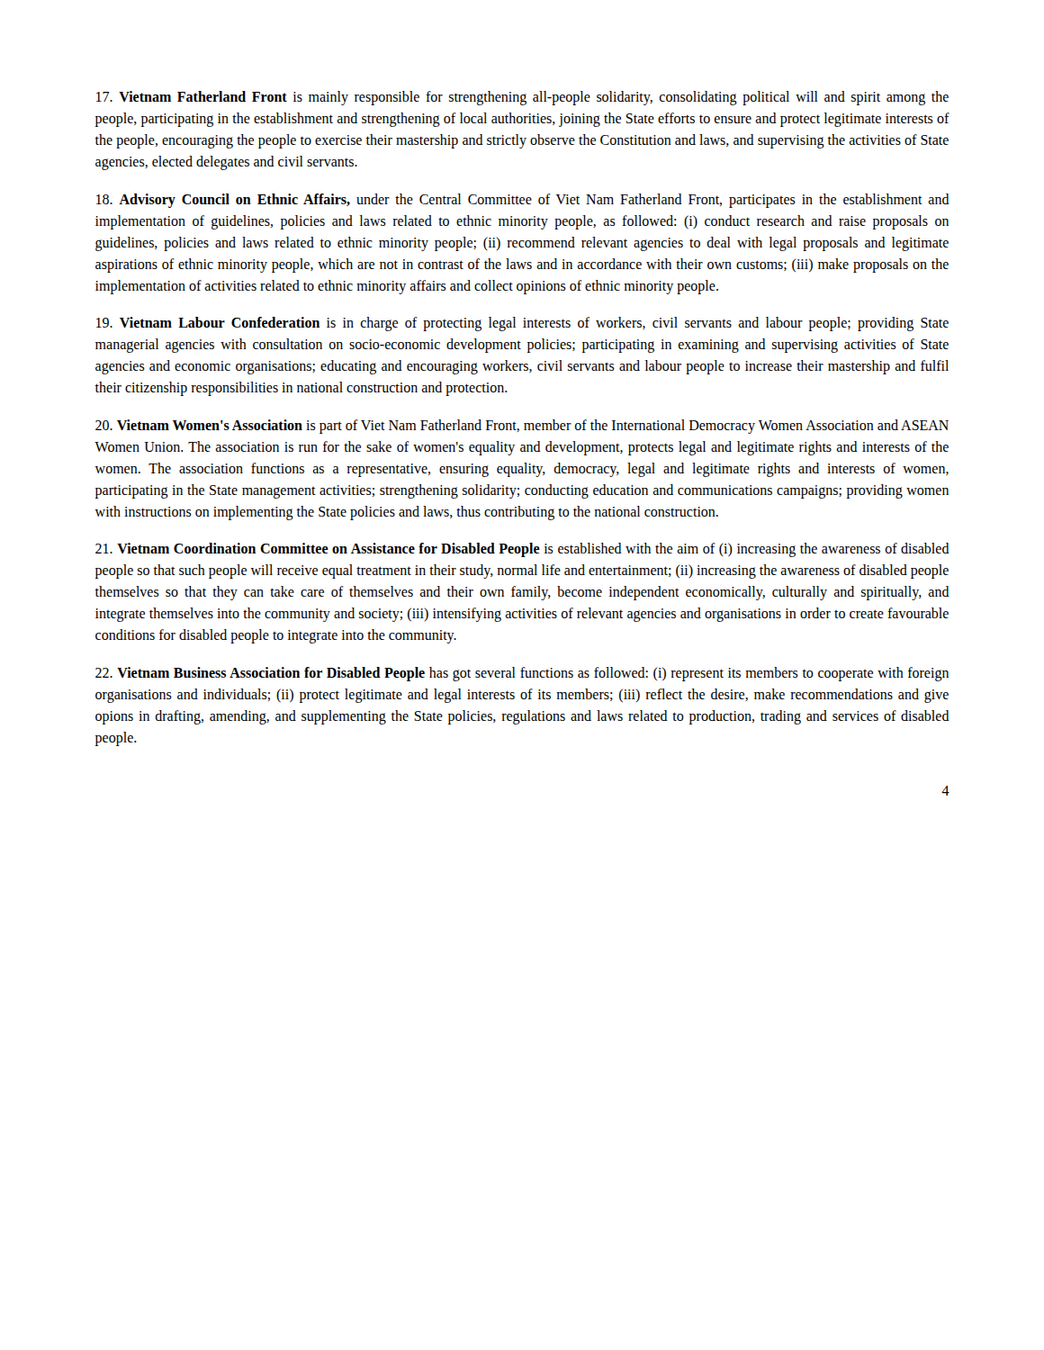17. Vietnam Fatherland Front is mainly responsible for strengthening all-people solidarity, consolidating political will and spirit among the people, participating in the establishment and strengthening of local authorities, joining the State efforts to ensure and protect legitimate interests of the people, encouraging the people to exercise their mastership and strictly observe the Constitution and laws, and supervising the activities of State agencies, elected delegates and civil servants.
18. Advisory Council on Ethnic Affairs, under the Central Committee of Viet Nam Fatherland Front, participates in the establishment and implementation of guidelines, policies and laws related to ethnic minority people, as followed: (i) conduct research and raise proposals on guidelines, policies and laws related to ethnic minority people; (ii) recommend relevant agencies to deal with legal proposals and legitimate aspirations of ethnic minority people, which are not in contrast of the laws and in accordance with their own customs; (iii) make proposals on the implementation of activities related to ethnic minority affairs and collect opinions of ethnic minority people.
19. Vietnam Labour Confederation is in charge of protecting legal interests of workers, civil servants and labour people; providing State managerial agencies with consultation on socio-economic development policies; participating in examining and supervising activities of State agencies and economic organisations; educating and encouraging workers, civil servants and labour people to increase their mastership and fulfil their citizenship responsibilities in national construction and protection.
20. Vietnam Women's Association is part of Viet Nam Fatherland Front, member of the International Democracy Women Association and ASEAN Women Union. The association is run for the sake of women's equality and development, protects legal and legitimate rights and interests of the women. The association functions as a representative, ensuring equality, democracy, legal and legitimate rights and interests of women, participating in the State management activities; strengthening solidarity; conducting education and communications campaigns; providing women with instructions on implementing the State policies and laws, thus contributing to the national construction.
21. Vietnam Coordination Committee on Assistance for Disabled People is established with the aim of (i) increasing the awareness of disabled people so that such people will receive equal treatment in their study, normal life and entertainment; (ii) increasing the awareness of disabled people themselves so that they can take care of themselves and their own family, become independent economically, culturally and spiritually, and integrate themselves into the community and society; (iii) intensifying activities of relevant agencies and organisations in order to create favourable conditions for disabled people to integrate into the community.
22. Vietnam Business Association for Disabled People has got several functions as followed: (i) represent its members to cooperate with foreign organisations and individuals; (ii) protect legitimate and legal interests of its members; (iii) reflect the desire, make recommendations and give opions in drafting, amending, and supplementing the State policies, regulations and laws related to production, trading and services of disabled people.
4